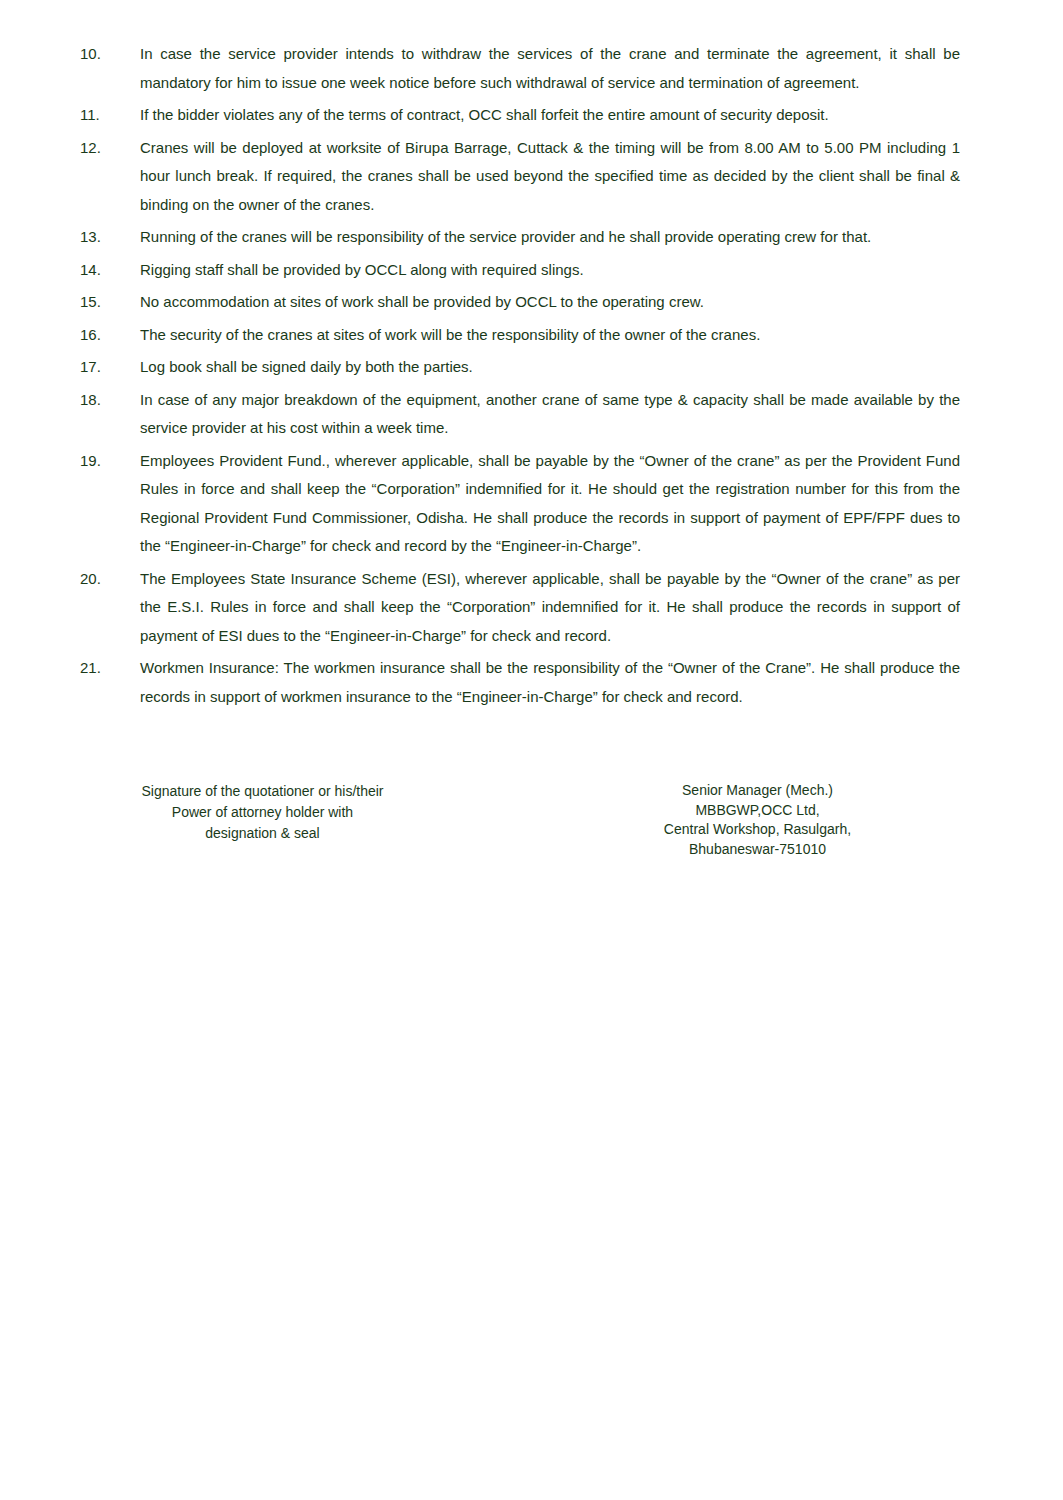In case the service provider intends to withdraw the services of the crane and terminate the agreement, it shall be mandatory for him to issue one week notice before such withdrawal of service and termination of agreement.
If the bidder violates any of the terms of contract, OCC shall forfeit the entire amount of security deposit.
Cranes will be deployed at worksite of Birupa Barrage, Cuttack & the timing will be from 8.00 AM to 5.00 PM including 1 hour lunch break. If required, the cranes shall be used beyond the specified time as decided by the client shall be final & binding on the owner of the cranes.
Running of the cranes will be responsibility of the service provider and he shall provide operating crew for that.
Rigging staff shall be provided by OCCL along with required slings.
No accommodation at sites of work shall be provided by OCCL to the operating crew.
The security of the cranes at sites of work will be the responsibility of the owner of the cranes.
Log book shall be signed daily by both the parties.
In case of any major breakdown of the equipment, another crane of same type & capacity shall be made available by the service provider at his cost within a week time.
Employees Provident Fund., wherever applicable, shall be payable by the “Owner of the crane” as per the Provident Fund Rules in force and shall keep the “Corporation” indemnified for it. He should get the registration number for this from the Regional Provident Fund Commissioner, Odisha. He shall produce the records in support of payment of EPF/FPF dues to the “Engineer-in-Charge” for check and record by the “Engineer-in-Charge”.
The Employees State Insurance Scheme (ESI), wherever applicable, shall be payable by the “Owner of the crane” as per the E.S.I. Rules in force and shall keep the “Corporation” indemnified for it. He shall produce the records in support of payment of ESI dues to the “Engineer-in-Charge” for check and record.
Workmen Insurance: The workmen insurance shall be the responsibility of the “Owner of the Crane”. He shall produce the records in support of workmen insurance to the “Engineer-in-Charge” for check and record.
Signature of the quotationer or his/their
Power of attorney holder with
designation & seal
Senior Manager (Mech.)
MBBGWP,OCC Ltd,
Central Workshop, Rasulgarh,
Bhubaneswar-751010